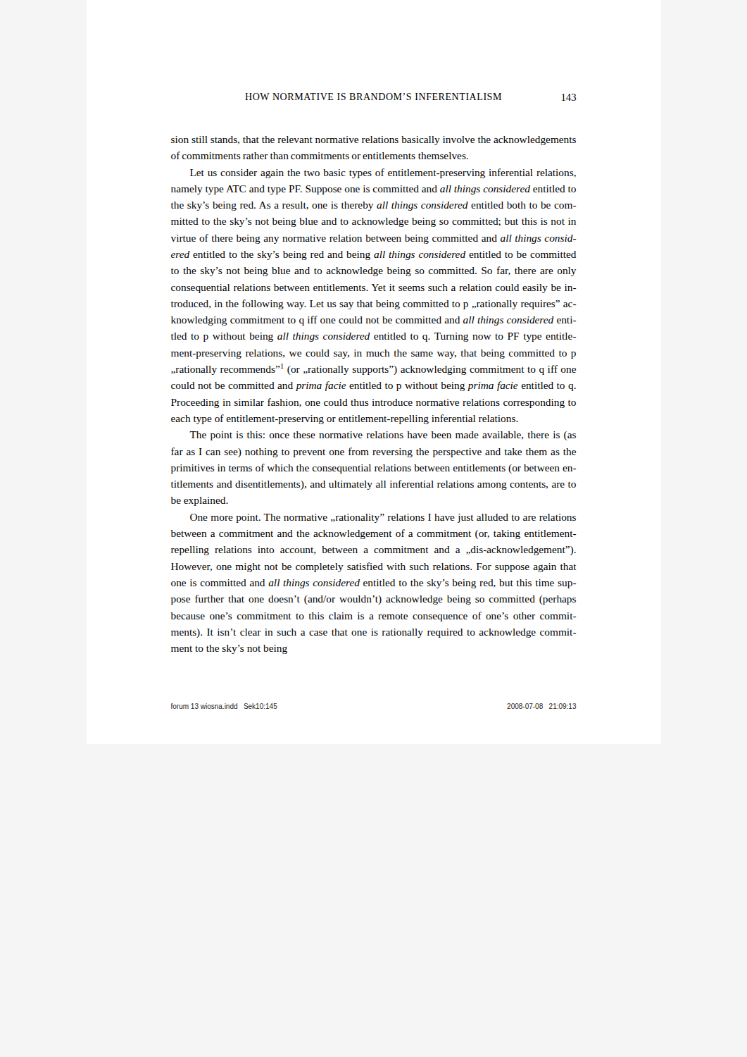HOW NORMATIVE IS BRANDOM’S INFERENTIALISM 143
sion still stands, that the relevant normative relations basically involve the acknowledgements of commitments rather than commitments or entitlements themselves.
Let us consider again the two basic types of entitlement-preserving inferential relations, namely type ATC and type PF. Suppose one is committed and all things considered entitled to the sky’s being red. As a result, one is thereby all things considered entitled both to be committed to the sky’s not being blue and to acknowledge being so committed; but this is not in virtue of there being any normative relation between being committed and all things considered entitled to the sky’s being red and being all things considered entitled to be committed to the sky’s not being blue and to acknowledge being so committed. So far, there are only consequential relations between entitlements. Yet it seems such a relation could easily be introduced, in the following way. Let us say that being committed to p „rationally requires” acknowledging commitment to q iff one could not be committed and all things considered entitled to p without being all things considered entitled to q. Turning now to PF type entitlement-preserving relations, we could say, in much the same way, that being committed to p „rationally recommends”1 (or „rationally supports”) acknowledging commitment to q iff one could not be committed and prima facie entitled to p without being prima facie entitled to q. Proceeding in similar fashion, one could thus introduce normative relations corresponding to each type of entitlement-preserving or entitlement-repelling inferential relations.
The point is this: once these normative relations have been made available, there is (as far as I can see) nothing to prevent one from reversing the perspective and take them as the primitives in terms of which the consequential relations between entitlements (or between entitlements and disentitlements), and ultimately all inferential relations among contents, are to be explained.
One more point. The normative „rationality” relations I have just alluded to are relations between a commitment and the acknowledgement of a commitment (or, taking entitlement-repelling relations into account, between a commitment and a „dis-acknowledgement”). However, one might not be completely satisfied with such relations. For suppose again that one is committed and all things considered entitled to the sky’s being red, but this time suppose further that one doesn’t (and/or wouldn’t) acknowledge being so committed (perhaps because one’s commitment to this claim is a remote consequence of one’s other commitments). It isn’t clear in such a case that one is rationally required to acknowledge commitment to the sky’s not being
forum 13 wiosna.indd Sek10:145 2008-07-08 21:09:13